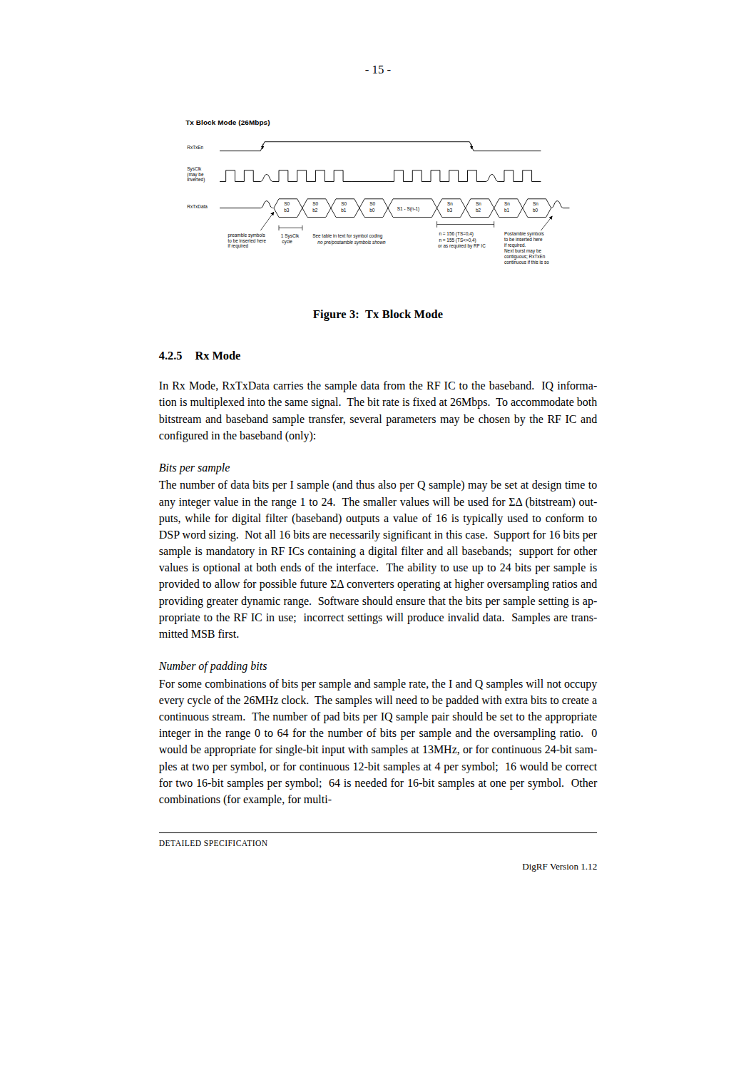- 15 -
Tx Block Mode (26Mbps)
RxTxEn SysClk (may be inverted) RxTxData S0 b3 S0 b2 S0 b1 S0 b0 S1 - S(n-1) Sn b3 Sn b2 Sn b1 Sn b0 preamble symbols to be inserted here if required 1 SysClk cycle See table in text for symbol coding no pre/postamble symbols shown n = 156 (TS=0,4) n = 155 (TS<>0,4) or as required by RF IC Postamble symbols to be inserted here if required. Next burst may be contiguous; RxTxEn continuous if this is so
Figure 3: Tx Block Mode
4.2.5 Rx Mode
In Rx Mode, RxTxData carries the sample data from the RF IC to the baseband. IQ information is multiplexed into the same signal. The bit rate is fixed at 26Mbps. To accommodate both bitstream and baseband sample transfer, several parameters may be chosen by the RF IC and configured in the baseband (only):
Bits per sample
The number of data bits per I sample (and thus also per Q sample) may be set at design time to any integer value in the range 1 to 24. The smaller values will be used for ΣΔ (bitstream) outputs, while for digital filter (baseband) outputs a value of 16 is typically used to conform to DSP word sizing. Not all 16 bits are necessarily significant in this case. Support for 16 bits per sample is mandatory in RF ICs containing a digital filter and all basebands; support for other values is optional at both ends of the interface. The ability to use up to 24 bits per sample is provided to allow for possible future ΣΔ converters operating at higher oversampling ratios and providing greater dynamic range. Software should ensure that the bits per sample setting is appropriate to the RF IC in use; incorrect settings will produce invalid data. Samples are transmitted MSB first.
Number of padding bits
For some combinations of bits per sample and sample rate, the I and Q samples will not occupy every cycle of the 26MHz clock. The samples will need to be padded with extra bits to create a continuous stream. The number of pad bits per IQ sample pair should be set to the appropriate integer in the range 0 to 64 for the number of bits per sample and the oversampling ratio. 0 would be appropriate for single-bit input with samples at 13MHz, or for continuous 24-bit samples at two per symbol, or for continuous 12-bit samples at 4 per symbol; 16 would be correct for two 16-bit samples per symbol; 64 is needed for 16-bit samples at one per symbol. Other combinations (for example, for multi-
DETAILED SPECIFICATION
DigRF Version 1.12